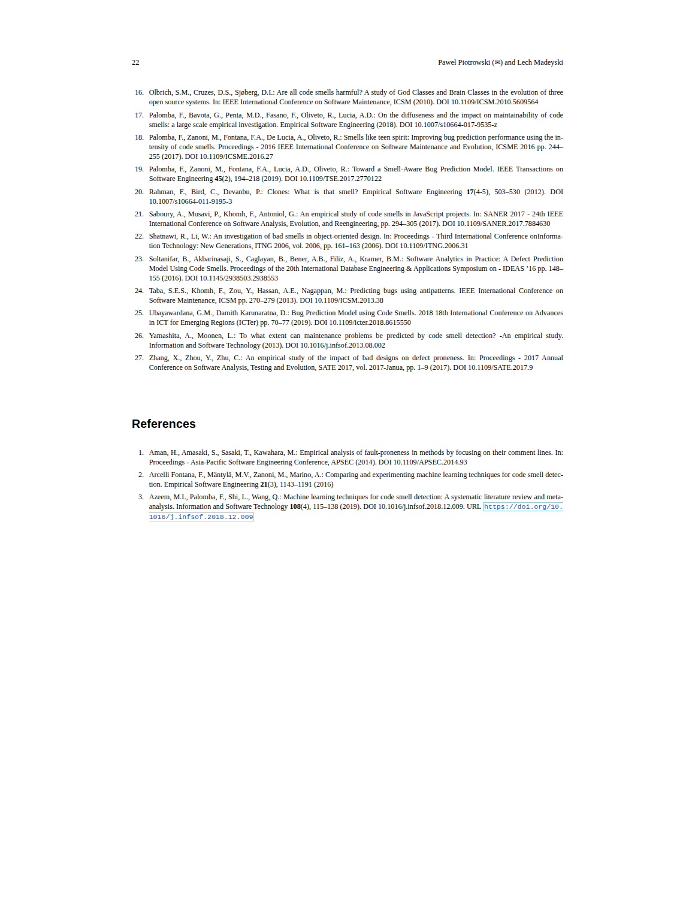22 Paweł Piotrowski (✉) and Lech Madeyski
16. Olbrich, S.M., Cruzes, D.S., Sjøberg, D.I.: Are all code smells harmful? A study of God Classes and Brain Classes in the evolution of three open source systems. In: IEEE International Conference on Software Maintenance, ICSM (2010). DOI 10.1109/ICSM.2010.5609564
17. Palomba, F., Bavota, G., Penta, M.D., Fasano, F., Oliveto, R., Lucia, A.D.: On the diffuseness and the impact on maintainability of code smells: a large scale empirical investigation. Empirical Software Engineering (2018). DOI 10.1007/s10664-017-9535-z
18. Palomba, F., Zanoni, M., Fontana, F.A., De Lucia, A., Oliveto, R.: Smells like teen spirit: Improving bug prediction performance using the intensity of code smells. Proceedings - 2016 IEEE International Conference on Software Maintenance and Evolution, ICSME 2016 pp. 244–255 (2017). DOI 10.1109/ICSME.2016.27
19. Palomba, F., Zanoni, M., Fontana, F.A., Lucia, A.D., Oliveto, R.: Toward a Smell-Aware Bug Prediction Model. IEEE Transactions on Software Engineering 45(2), 194–218 (2019). DOI 10.1109/TSE.2017.2770122
20. Rahman, F., Bird, C., Devanbu, P.: Clones: What is that smell? Empirical Software Engineering 17(4-5), 503–530 (2012). DOI 10.1007/s10664-011-9195-3
21. Saboury, A., Musavi, P., Khomh, F., Antoniol, G.: An empirical study of code smells in JavaScript projects. In: SANER 2017 - 24th IEEE International Conference on Software Analysis, Evolution, and Reengineering, pp. 294–305 (2017). DOI 10.1109/SANER.2017.7884630
22. Shatnawi, R., Li, W.: An investigation of bad smells in object-oriented design. In: Proceedings - Third International Conference onInformation Technology: New Generations, ITNG 2006, vol. 2006, pp. 161–163 (2006). DOI 10.1109/ITNG.2006.31
23. Soltanifar, B., Akbarinasaji, S., Caglayan, B., Bener, A.B., Filiz, A., Kramer, B.M.: Software Analytics in Practice: A Defect Prediction Model Using Code Smells. Proceedings of the 20th International Database Engineering & Applications Symposium on - IDEAS ’16 pp. 148–155 (2016). DOI 10.1145/2938503.2938553
24. Taba, S.E.S., Khomh, F., Zou, Y., Hassan, A.E., Nagappan, M.: Predicting bugs using antipatterns. IEEE International Conference on Software Maintenance, ICSM pp. 270–279 (2013). DOI 10.1109/ICSM.2013.38
25. Ubayawardana, G.M., Damith Karunaratna, D.: Bug Prediction Model using Code Smells. 2018 18th International Conference on Advances in ICT for Emerging Regions (ICTer) pp. 70–77 (2019). DOI 10.1109/icter.2018.8615550
26. Yamashita, A., Moonen, L.: To what extent can maintenance problems be predicted by code smell detection? -An empirical study. Information and Software Technology (2013). DOI 10.1016/j.infsof.2013.08.002
27. Zhang, X., Zhou, Y., Zhu, C.: An empirical study of the impact of bad designs on defect proneness. In: Proceedings - 2017 Annual Conference on Software Analysis, Testing and Evolution, SATE 2017, vol. 2017-Janua, pp. 1–9 (2017). DOI 10.1109/SATE.2017.9
References
1. Aman, H., Amasaki, S., Sasaki, T., Kawahara, M.: Empirical analysis of fault-proneness in methods by focusing on their comment lines. In: Proceedings - Asia-Pacific Software Engineering Conference, APSEC (2014). DOI 10.1109/APSEC.2014.93
2. Arcelli Fontana, F., Mäntylä, M.V., Zanoni, M., Marino, A.: Comparing and experimenting machine learning techniques for code smell detection. Empirical Software Engineering 21(3), 1143–1191 (2016)
3. Azeem, M.I., Palomba, F., Shi, L., Wang, Q.: Machine learning techniques for code smell detection: A systematic literature review and meta-analysis. Information and Software Technology 108(4), 115–138 (2019). DOI 10.1016/j.infsof.2018.12.009. URL https://doi.org/10.1016/j.infsof.2018.12.009